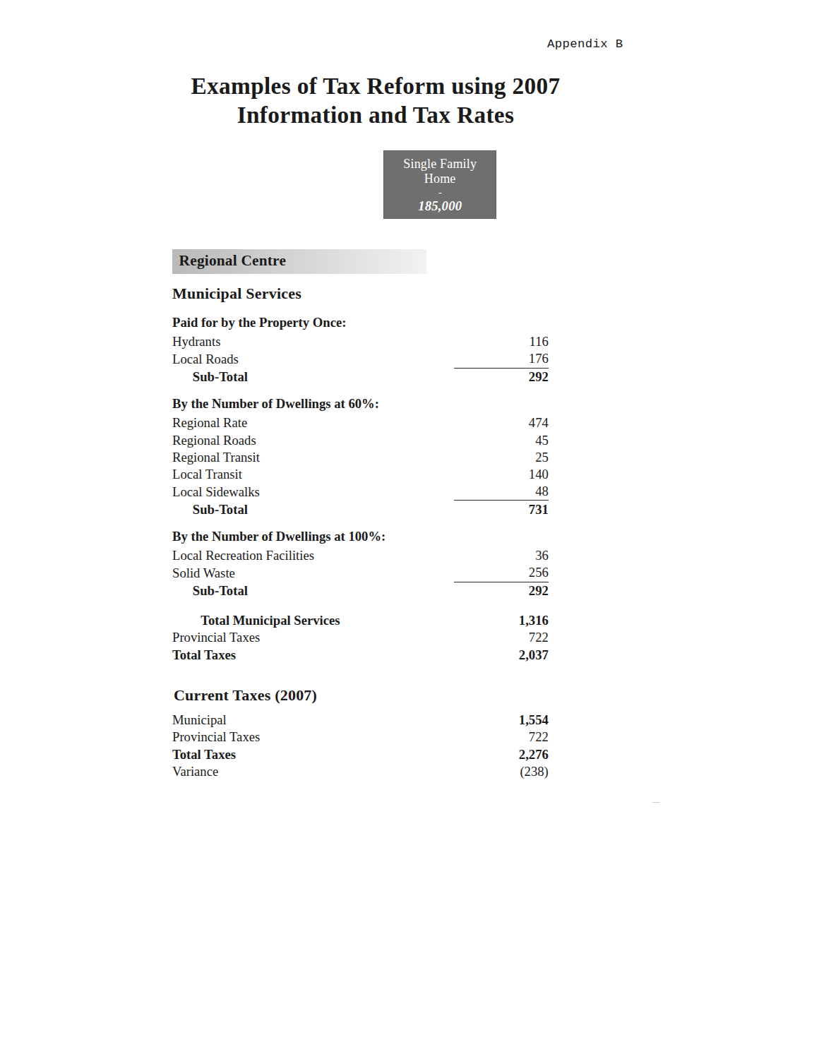Appendix B
Examples of Tax Reform using 2007
Information and Tax Rates
Single Family
Home
-
185,000
Regional Centre
Municipal Services
| Paid for by the Property Once: | |
| Hydrants | 116 |
| Local Roads | 176 |
| Sub-Total | 292 |
| By the Number of Dwellings at 60%: | |
| Regional Rate | 474 |
| Regional Roads | 45 |
| Regional Transit | 25 |
| Local Transit | 140 |
| Local Sidewalks | 48 |
| Sub-Total | 731 |
| By the Number of Dwellings at 100%: | |
| Local Recreation Facilities | 36 |
| Solid Waste | 256 |
| Sub-Total | 292 |
| Total Municipal Services | 1,316 |
| Provincial Taxes | 722 |
| Total Taxes | 2,037 |
Current Taxes (2007)
| Municipal | 1,554 |
| Provincial Taxes | 722 |
| Total Taxes | 2,276 |
| Variance | (238) |